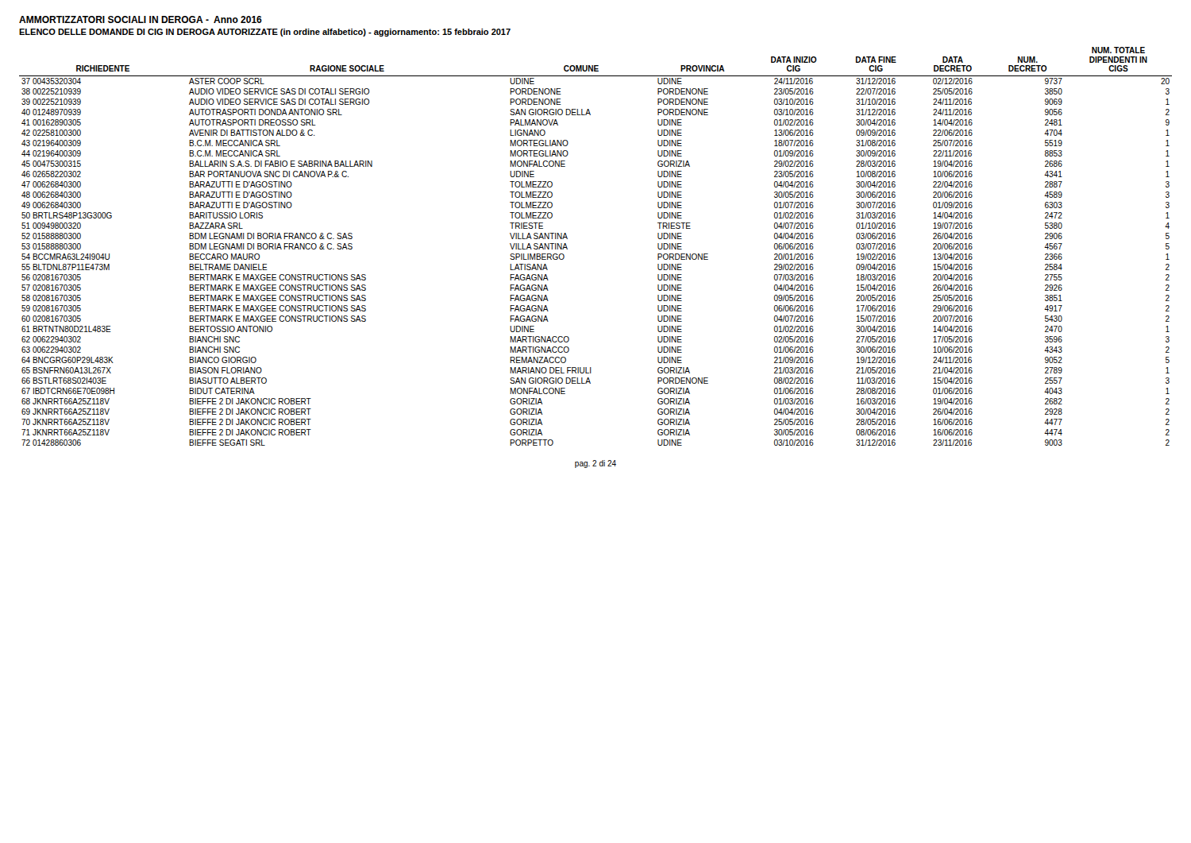AMMORTIZZATORI SOCIALI IN DEROGA - Anno 2016
ELENCO DELLE DOMANDE DI CIG IN DEROGA AUTORIZZATE (in ordine alfabetico) - aggiornamento: 15 febbraio 2017
| RICHIEDENTE | RAGIONE SOCIALE | COMUNE | PROVINCIA | DATA INIZIO CIG | DATA FINE CIG | DATA DECRETO | NUM. DECRETO | NUM. TOTALE DIPENDENTI IN CIGS |
| --- | --- | --- | --- | --- | --- | --- | --- | --- |
| 37 00435320304 | ASTER COOP SCRL | UDINE | UDINE | 24/11/2016 | 31/12/2016 | 02/12/2016 | 9737 | 20 |
| 38 00225210939 | AUDIO VIDEO SERVICE SAS DI COTALI SERGIO | PORDENONE | PORDENONE | 23/05/2016 | 22/07/2016 | 25/05/2016 | 3850 | 3 |
| 39 00225210939 | AUDIO VIDEO SERVICE SAS DI COTALI SERGIO | PORDENONE | PORDENONE | 03/10/2016 | 31/10/2016 | 24/11/2016 | 9069 | 1 |
| 40 01248970939 | AUTOTRASPORTI DONDA ANTONIO SRL | SAN GIORGIO DELLA | PORDENONE | 03/10/2016 | 31/12/2016 | 24/11/2016 | 9056 | 2 |
| 41 00162890305 | AUTOTRASPORTI DREOSSO SRL | PALMANOVA | UDINE | 01/02/2016 | 30/04/2016 | 14/04/2016 | 2481 | 9 |
| 42 02258100300 | AVENIR DI BATTISTON ALDO & C. | LIGNANO | UDINE | 13/06/2016 | 09/09/2016 | 22/06/2016 | 4704 | 1 |
| 43 02196400309 | B.C.M. MECCANICA SRL | MORTEGLIANO | UDINE | 18/07/2016 | 31/08/2016 | 25/07/2016 | 5519 | 1 |
| 44 02196400309 | B.C.M. MECCANICA SRL | MORTEGLIANO | UDINE | 01/09/2016 | 30/09/2016 | 22/11/2016 | 8853 | 1 |
| 45 00475300315 | BALLARIN S.A.S. DI FABIO E SABRINA BALLARIN | MONFALCONE | GORIZIA | 29/02/2016 | 28/03/2016 | 19/04/2016 | 2686 | 1 |
| 46 02658220302 | BAR PORTANUOVA SNC DI CANOVA P.& C. | UDINE | UDINE | 23/05/2016 | 10/08/2016 | 10/06/2016 | 4341 | 1 |
| 47 00626840300 | BARAZUTTI E D'AGOSTINO | TOLMEZZO | UDINE | 04/04/2016 | 30/04/2016 | 22/04/2016 | 2887 | 3 |
| 48 00626840300 | BARAZUTTI E D'AGOSTINO | TOLMEZZO | UDINE | 30/05/2016 | 30/06/2016 | 20/06/2016 | 4589 | 3 |
| 49 00626840300 | BARAZUTTI E D'AGOSTINO | TOLMEZZO | UDINE | 01/07/2016 | 30/07/2016 | 01/09/2016 | 6303 | 3 |
| 50 BRTLRS48P13G300G | BARITUSSIO LORIS | TOLMEZZO | UDINE | 01/02/2016 | 31/03/2016 | 14/04/2016 | 2472 | 1 |
| 51 00949800320 | BAZZARA SRL | TRIESTE | TRIESTE | 04/07/2016 | 01/10/2016 | 19/07/2016 | 5380 | 4 |
| 52 01588880300 | BDM LEGNAMI DI BORIA FRANCO & C. SAS | VILLA SANTINA | UDINE | 04/04/2016 | 03/06/2016 | 26/04/2016 | 2906 | 5 |
| 53 01588880300 | BDM LEGNAMI DI BORIA FRANCO & C. SAS | VILLA SANTINA | UDINE | 06/06/2016 | 03/07/2016 | 20/06/2016 | 4567 | 5 |
| 54 BCCMRA63L24I904U | BECCARO MAURO | SPILIMBERGO | PORDENONE | 20/01/2016 | 19/02/2016 | 13/04/2016 | 2366 | 1 |
| 55 BLTDNL87P11E473M | BELTRAME DANIELE | LATISANA | UDINE | 29/02/2016 | 09/04/2016 | 15/04/2016 | 2584 | 2 |
| 56 02081670305 | BERTMARK E MAXGEE CONSTRUCTIONS SAS | FAGAGNA | UDINE | 07/03/2016 | 18/03/2016 | 20/04/2016 | 2755 | 2 |
| 57 02081670305 | BERTMARK E MAXGEE CONSTRUCTIONS SAS | FAGAGNA | UDINE | 04/04/2016 | 15/04/2016 | 26/04/2016 | 2926 | 2 |
| 58 02081670305 | BERTMARK E MAXGEE CONSTRUCTIONS SAS | FAGAGNA | UDINE | 09/05/2016 | 20/05/2016 | 25/05/2016 | 3851 | 2 |
| 59 02081670305 | BERTMARK E MAXGEE CONSTRUCTIONS SAS | FAGAGNA | UDINE | 06/06/2016 | 17/06/2016 | 29/06/2016 | 4917 | 2 |
| 60 02081670305 | BERTMARK E MAXGEE CONSTRUCTIONS SAS | FAGAGNA | UDINE | 04/07/2016 | 15/07/2016 | 20/07/2016 | 5430 | 2 |
| 61 BRTNTN80D21L483E | BERTOSSIO ANTONIO | UDINE | UDINE | 01/02/2016 | 30/04/2016 | 14/04/2016 | 2470 | 1 |
| 62 00622940302 | BIANCHI SNC | MARTIGNACCO | UDINE | 02/05/2016 | 27/05/2016 | 17/05/2016 | 3596 | 3 |
| 63 00622940302 | BIANCHI SNC | MARTIGNACCO | UDINE | 01/06/2016 | 30/06/2016 | 10/06/2016 | 4343 | 2 |
| 64 BNCGRG60P29L483K | BIANCO GIORGIO | REMANZACCO | UDINE | 21/09/2016 | 19/12/2016 | 24/11/2016 | 9052 | 5 |
| 65 BSNFRN60A13L267X | BIASON FLORIANO | MARIANO DEL FRIULI | GORIZIA | 21/03/2016 | 21/05/2016 | 21/04/2016 | 2789 | 1 |
| 66 BSTLRT68S02I403E | BIASUTTO ALBERTO | SAN GIORGIO DELLA | PORDENONE | 08/02/2016 | 11/03/2016 | 15/04/2016 | 2557 | 3 |
| 67 IBDTCRN66E70E098H | BIDUT CATERINA | MONFALCONE | GORIZIA | 01/06/2016 | 28/08/2016 | 01/06/2016 | 4043 | 1 |
| 68 JKNRRT66A25Z118V | BIEFFE 2 DI JAKONCIC ROBERT | GORIZIA | GORIZIA | 01/03/2016 | 16/03/2016 | 19/04/2016 | 2682 | 2 |
| 69 JKNRRT66A25Z118V | BIEFFE 2 DI JAKONCIC ROBERT | GORIZIA | GORIZIA | 04/04/2016 | 30/04/2016 | 26/04/2016 | 2928 | 2 |
| 70 JKNRRT66A25Z118V | BIEFFE 2 DI JAKONCIC ROBERT | GORIZIA | GORIZIA | 25/05/2016 | 28/05/2016 | 16/06/2016 | 4477 | 2 |
| 71 JKNRRT66A25Z118V | BIEFFE 2 DI JAKONCIC ROBERT | GORIZIA | GORIZIA | 30/05/2016 | 08/06/2016 | 16/06/2016 | 4474 | 2 |
| 72 01428860306 | BIEFFE SEGATI SRL | PORPETTO | UDINE | 03/10/2016 | 31/12/2016 | 23/11/2016 | 9003 | 2 |
pag. 2 di 24